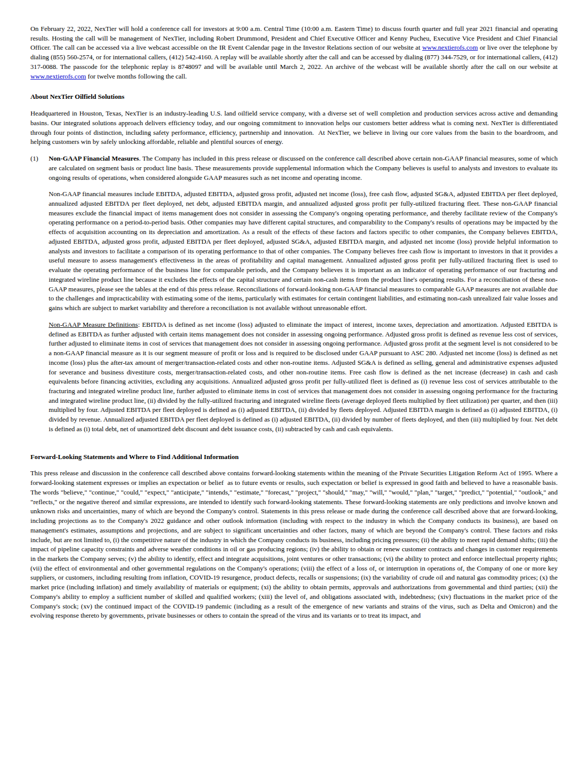On February 22, 2022, NexTier will hold a conference call for investors at 9:00 a.m. Central Time (10:00 a.m. Eastern Time) to discuss fourth quarter and full year 2021 financial and operating results. Hosting the call will be management of NexTier, including Robert Drummond, President and Chief Executive Officer and Kenny Pucheu, Executive Vice President and Chief Financial Officer. The call can be accessed via a live webcast accessible on the IR Event Calendar page in the Investor Relations section of our website at www.nextierofs.com or live over the telephone by dialing (855) 560-2574, or for international callers, (412) 542-4160. A replay will be available shortly after the call and can be accessed by dialing (877) 344-7529, or for international callers, (412) 317-0088. The passcode for the telephonic replay is 8748097 and will be available until March 2, 2022. An archive of the webcast will be available shortly after the call on our website at www.nextierofs.com for twelve months following the call.
About NexTier Oilfield Solutions
Headquartered in Houston, Texas, NexTier is an industry-leading U.S. land oilfield service company, with a diverse set of well completion and production services across active and demanding basins. Our integrated solutions approach delivers efficiency today, and our ongoing commitment to innovation helps our customers better address what is coming next. NexTier is differentiated through four points of distinction, including safety performance, efficiency, partnership and innovation. At NexTier, we believe in living our core values from the basin to the boardroom, and helping customers win by safely unlocking affordable, reliable and plentiful sources of energy.
(1)
Non-GAAP Financial Measures. The Company has included in this press release or discussed on the conference call described above certain non-GAAP financial measures, some of which are calculated on segment basis or product line basis. These measurements provide supplemental information which the Company believes is useful to analysts and investors to evaluate its ongoing results of operations, when considered alongside GAAP measures such as net income and operating income.
Non-GAAP financial measures include EBITDA, adjusted EBITDA, adjusted gross profit, adjusted net income (loss), free cash flow, adjusted SG&A, adjusted EBITDA per fleet deployed, annualized adjusted EBITDA per fleet deployed, net debt, adjusted EBITDA margin, and annualized adjusted gross profit per fully-utilized fracturing fleet. These non-GAAP financial measures exclude the financial impact of items management does not consider in assessing the Company's ongoing operating performance, and thereby facilitate review of the Company's operating performance on a period-to-period basis. Other companies may have different capital structures, and comparability to the Company's results of operations may be impacted by the effects of acquisition accounting on its depreciation and amortization. As a result of the effects of these factors and factors specific to other companies, the Company believes EBITDA, adjusted EBITDA, adjusted gross profit, adjusted EBITDA per fleet deployed, adjusted SG&A, adjusted EBITDA margin, and adjusted net income (loss) provide helpful information to analysts and investors to facilitate a comparison of its operating performance to that of other companies. The Company believes free cash flow is important to investors in that it provides a useful measure to assess management's effectiveness in the areas of profitability and capital management. Annualized adjusted gross profit per fully-utilized fracturing fleet is used to evaluate the operating performance of the business line for comparable periods, and the Company believes it is important as an indicator of operating performance of our fracturing and integrated wireline product line because it excludes the effects of the capital structure and certain non-cash items from the product line's operating results. For a reconciliation of these non-GAAP measures, please see the tables at the end of this press release. Reconciliations of forward-looking non-GAAP financial measures to comparable GAAP measures are not available due to the challenges and impracticability with estimating some of the items, particularly with estimates for certain contingent liabilities, and estimating non-cash unrealized fair value losses and gains which are subject to market variability and therefore a reconciliation is not available without unreasonable effort.
Non-GAAP Measure Definitions: EBITDA is defined as net income (loss) adjusted to eliminate the impact of interest, income taxes, depreciation and amortization. Adjusted EBITDA is defined as EBITDA as further adjusted with certain items management does not consider in assessing ongoing performance. Adjusted gross profit is defined as revenue less cost of services, further adjusted to eliminate items in cost of services that management does not consider in assessing ongoing performance. Adjusted gross profit at the segment level is not considered to be a non-GAAP financial measure as it is our segment measure of profit or loss and is required to be disclosed under GAAP pursuant to ASC 280. Adjusted net income (loss) is defined as net income (loss) plus the after-tax amount of merger/transaction-related costs and other non-routine items. Adjusted SG&A is defined as selling, general and administrative expenses adjusted for severance and business divestiture costs, merger/transaction-related costs, and other non-routine items. Free cash flow is defined as the net increase (decrease) in cash and cash equivalents before financing activities, excluding any acquisitions. Annualized adjusted gross profit per fully-utilized fleet is defined as (i) revenue less cost of services attributable to the fracturing and integrated wireline product line, further adjusted to eliminate items in cost of services that management does not consider in assessing ongoing performance for the fracturing and integrated wireline product line, (ii) divided by the fully-utilized fracturing and integrated wireline fleets (average deployed fleets multiplied by fleet utilization) per quarter, and then (iii) multiplied by four. Adjusted EBITDA per fleet deployed is defined as (i) adjusted EBITDA, (ii) divided by fleets deployed. Adjusted EBITDA margin is defined as (i) adjusted EBITDA, (i) divided by revenue. Annualized adjusted EBITDA per fleet deployed is defined as (i) adjusted EBITDA, (ii) divided by number of fleets deployed, and then (iii) multiplied by four. Net debt is defined as (i) total debt, net of unamortized debt discount and debt issuance costs, (ii) subtracted by cash and cash equivalents.
Forward-Looking Statements and Where to Find Additional Information
This press release and discussion in the conference call described above contains forward-looking statements within the meaning of the Private Securities Litigation Reform Act of 1995. Where a forward-looking statement expresses or implies an expectation or belief as to future events or results, such expectation or belief is expressed in good faith and believed to have a reasonable basis. The words "believe," "continue," "could," "expect," "anticipate," "intends," "estimate," "forecast," "project," "should," "may," "will," "would," "plan," "target," "predict," "potential," "outlook," and "reflects," or the negative thereof and similar expressions, are intended to identify such forward-looking statements. These forward-looking statements are only predictions and involve known and unknown risks and uncertainties, many of which are beyond the Company's control. Statements in this press release or made during the conference call described above that are forward-looking, including projections as to the Company's 2022 guidance and other outlook information (including with respect to the industry in which the Company conducts its business), are based on management's estimates, assumptions and projections, and are subject to significant uncertainties and other factors, many of which are beyond the Company's control. These factors and risks include, but are not limited to, (i) the competitive nature of the industry in which the Company conducts its business, including pricing pressures; (ii) the ability to meet rapid demand shifts; (iii) the impact of pipeline capacity constraints and adverse weather conditions in oil or gas producing regions; (iv) the ability to obtain or renew customer contracts and changes in customer requirements in the markets the Company serves; (v) the ability to identify, effect and integrate acquisitions, joint ventures or other transactions; (vi) the ability to protect and enforce intellectual property rights; (vii) the effect of environmental and other governmental regulations on the Company's operations; (viii) the effect of a loss of, or interruption in operations of, the Company of one or more key suppliers, or customers, including resulting from inflation, COVID-19 resurgence, product defects, recalls or suspensions; (ix) the variability of crude oil and natural gas commodity prices; (x) the market price (including inflation) and timely availability of materials or equipment; (xi) the ability to obtain permits, approvals and authorizations from governmental and third parties; (xii) the Company's ability to employ a sufficient number of skilled and qualified workers; (xiii) the level of, and obligations associated with, indebtedness; (xiv) fluctuations in the market price of the Company's stock; (xv) the continued impact of the COVID-19 pandemic (including as a result of the emergence of new variants and strains of the virus, such as Delta and Omicron) and the evolving response thereto by governments, private businesses or others to contain the spread of the virus and its variants or to treat its impact, and